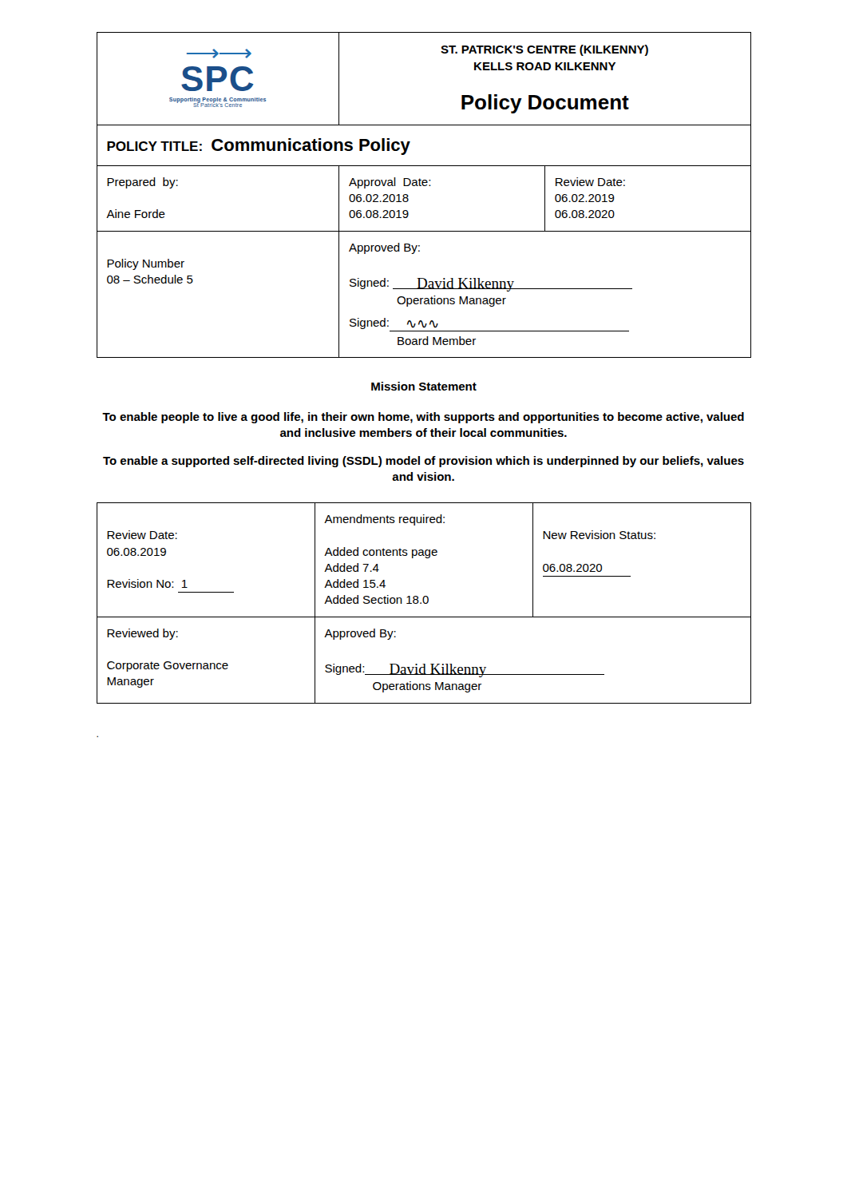| ⟶⟶ SPC Supporting People & Communities St Patrick's Centre | ST. PATRICK'S CENTRE (KILKENNY) KELLS ROAD KILKENNY Policy Document |
| POLICY TITLE: Communications Policy |
| Prepared by: Aine Forde | Approval Date: 06.02.2018 06.08.2019 | Review Date: 06.02.2019 06.08.2020 |
| Policy Number 08 – Schedule 5 | Approved By: Signed: David Kilkenny Operations Manager Signed: ∿∿∿ Board Member |
Mission Statement
To enable people to live a good life, in their own home, with supports and opportunities to become active, valued and inclusive members of their local communities.
To enable a supported self-directed living (SSDL) model of provision which is underpinned by our beliefs, values and vision.
| Review Date: 06.08.2019 Revision No: 1 | Amendments required: Added contents page Added 7.4 Added 15.4 Added Section 18.0 | New Revision Status: 06.08.2020 |
| Reviewed by: Corporate Governance Manager | Approved By: Signed: David Kilkenny Operations Manager |
.